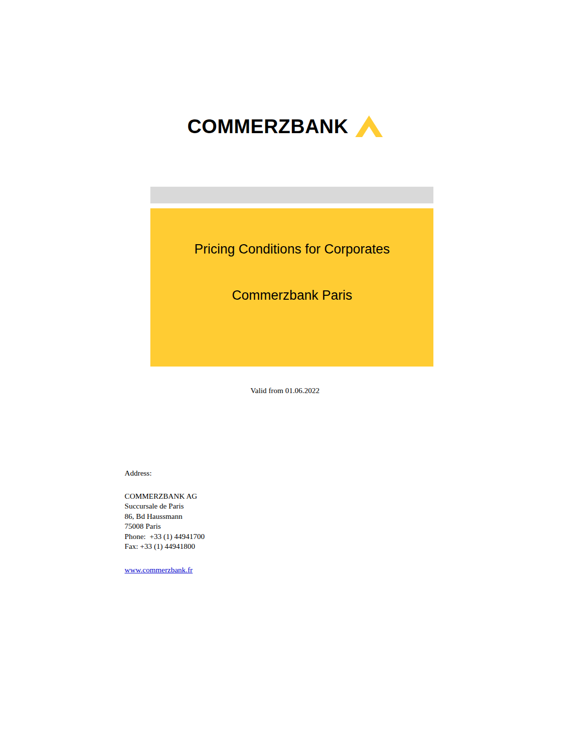COMMERZBANK
Pricing Conditions for Corporates
Commerzbank Paris
Valid from 01.06.2022
Address:
COMMERZBANK AG
Succursale de Paris
86, Bd Haussmann
75008 Paris
Phone: +33 (1) 44941700
Fax: +33 (1) 44941800
www.commerzbank.fr